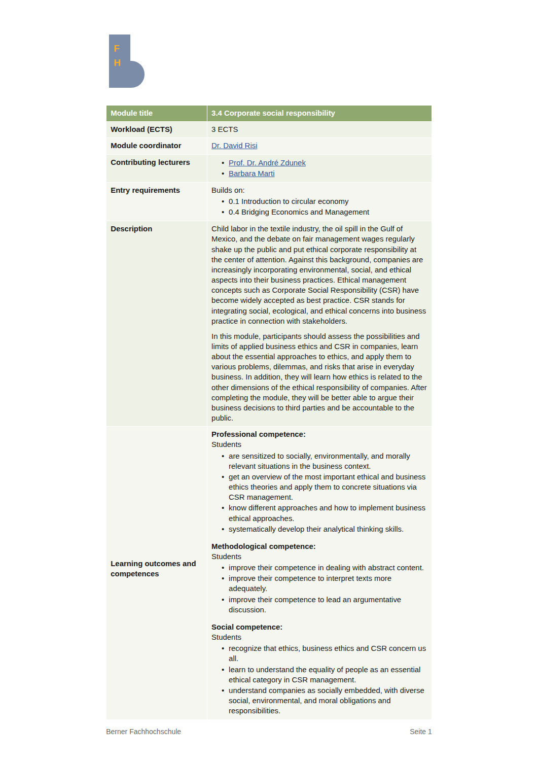F
H
| Module title | 3.4 Corporate social responsibility |
| Workload (ECTS) | 3 ECTS |
| Module coordinator | Dr. David Risi |
| Contributing lecturers | Prof. Dr. André Zdunek Barbara Marti |
| Entry requirements | Builds on: 0.1 Introduction to circular economy 0.4 Bridging Economics and Management |
| Description | Child labor in the textile industry, the oil spill in the Gulf of Mexico, and the debate on fair management wages regularly shake up the public and put ethical corporate responsibility at the center of attention. Against this background, companies are increasingly incorporating environmental, social, and ethical aspects into their business practices. Ethical management concepts such as Corporate Social Responsibility (CSR) have become widely accepted as best practice. CSR stands for integrating social, ecological, and ethical concerns into business practice in connection with stakeholders. In this module, participants should assess the possibilities and limits of applied business ethics and CSR in companies, learn about the essential approaches to ethics, and apply them to various problems, dilemmas, and risks that arise in everyday business. In addition, they will learn how ethics is related to the other dimensions of the ethical responsibility of companies. After completing the module, they will be better able to argue their business decisions to third parties and be accountable to the public. |
| Learning outcomes and competences | Professional competence: Students are sensitized to socially, environmentally, and morally relevant situations in the business context. get an overview of the most important ethical and business ethics theories and apply them to concrete situations via CSR management. know different approaches and how to implement business ethical approaches. systematically develop their analytical thinking skills. Methodological competence: Students improve their competence in dealing with abstract content. improve their competence to interpret texts more adequately. improve their competence to lead an argumentative discussion. Social competence: Students recognize that ethics, business ethics and CSR concern us all. learn to understand the equality of people as an essential ethical category in CSR management. understand companies as socially embedded, with diverse social, environmental, and moral obligations and responsibilities. |
Berner Fachhochschule
Seite 1